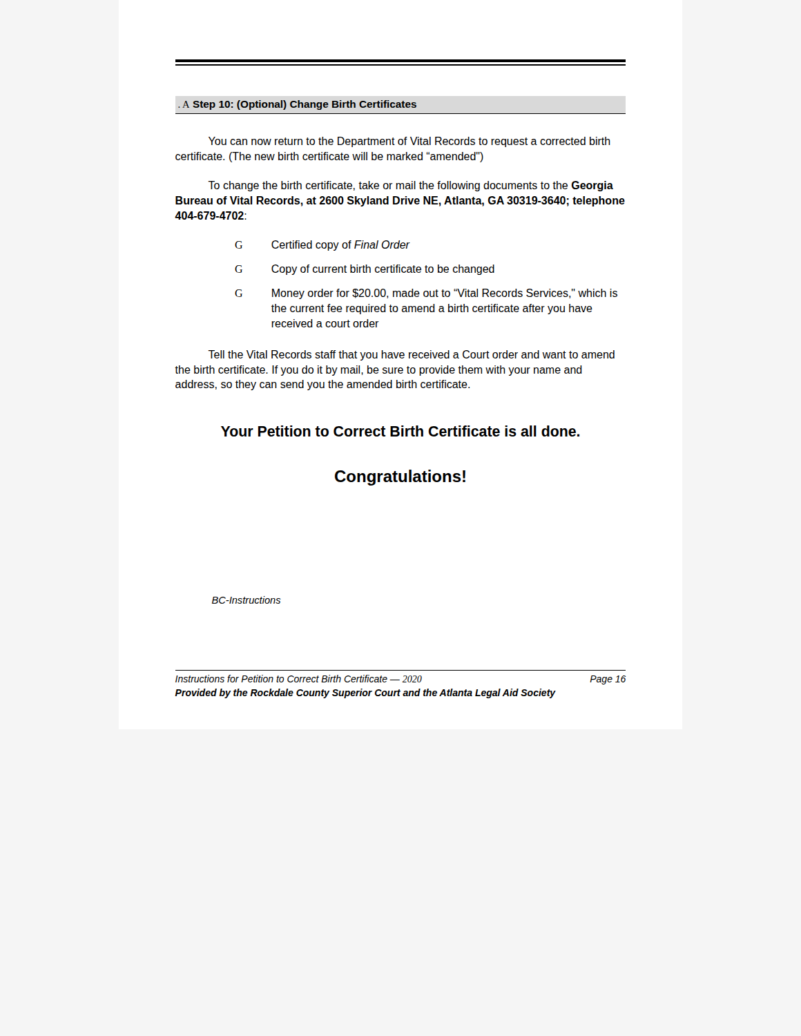. A Step 10: (Optional) Change Birth Certificates
You can now return to the Department of Vital Records to request a corrected birth certificate. (The new birth certificate will be marked “amended")
To change the birth certificate, take or mail the following documents to the Georgia Bureau of Vital Records, at 2600 Skyland Drive NE, Atlanta, GA 30319-3640; telephone 404-679-4702:
GCertified copy of Final Order
GCopy of current birth certificate to be changed
GMoney order for $20.00, made out to “Vital Records Services," which is the current fee required to amend a birth certificate after you have received a court order
Tell the Vital Records staff that you have received a Court order and want to amend the birth certificate. If you do it by mail, be sure to provide them with your name and address, so they can send you the amended birth certificate.
Your Petition to Correct Birth Certificate is all done.
Congratulations!
BC-Instructions
Instructions for Petition to Correct Birth Certificate — 2020
Provided by the Rockdale County Superior Court and the Atlanta Legal Aid Society
Page 16